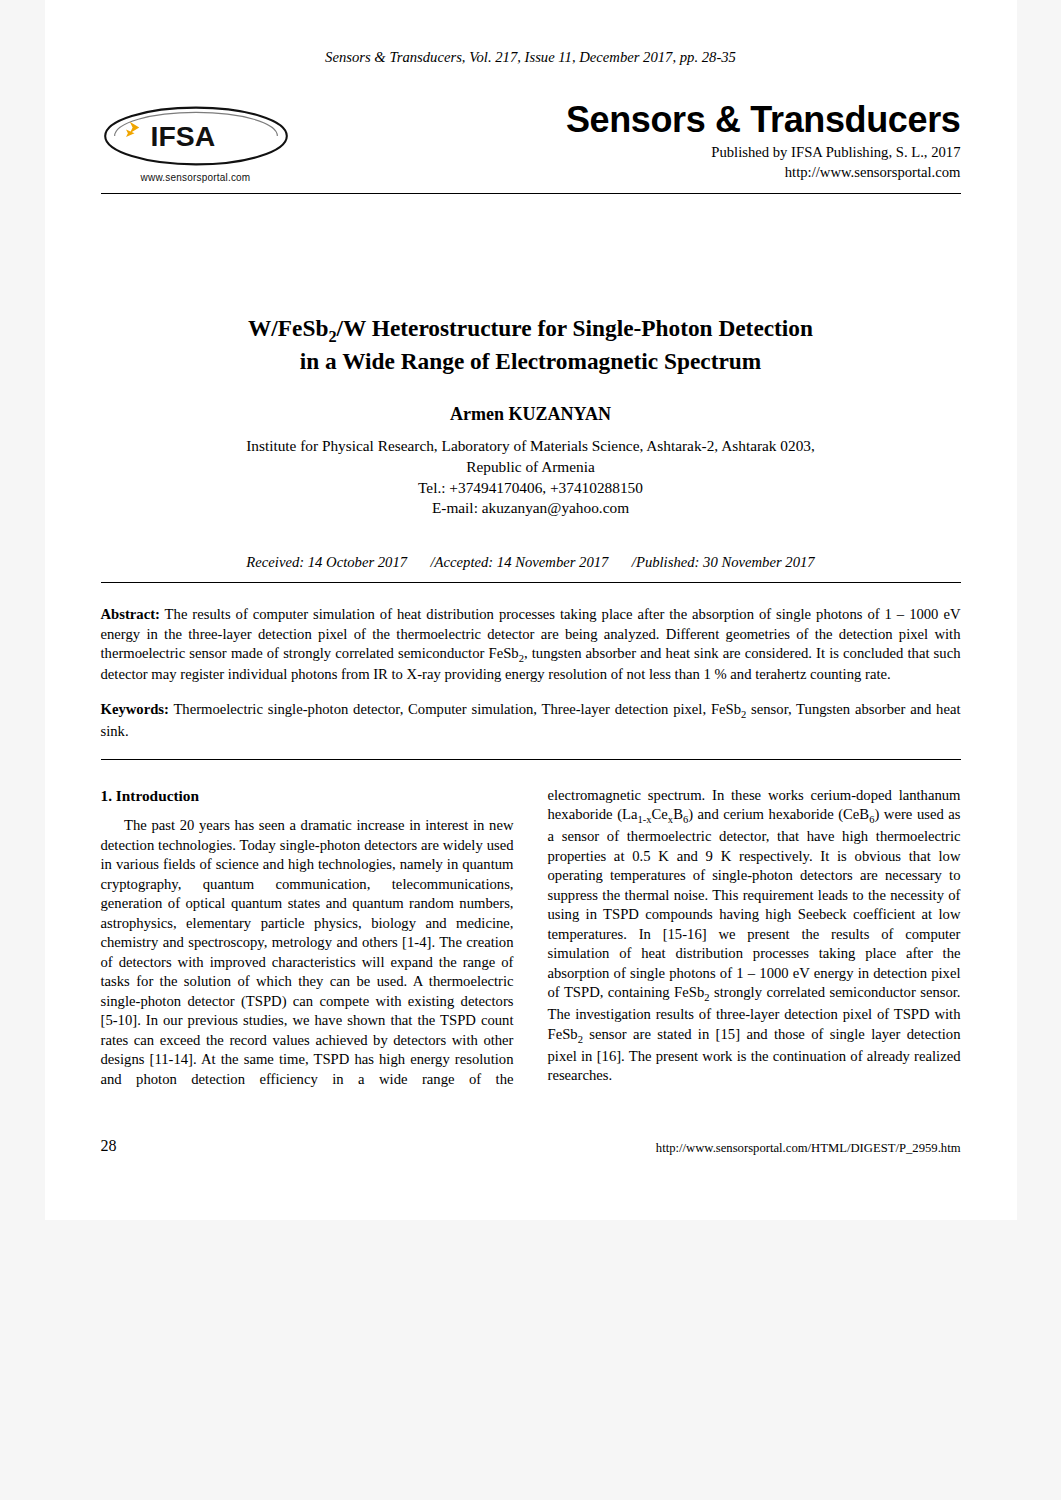Sensors & Transducers, Vol. 217, Issue 11, December 2017, pp. 28-35
IFSA
www.sensorsportal.com
Sensors & Transducers
Published by IFSA Publishing, S. L., 2017
http://www.sensorsportal.com
W/FeSb2/W Heterostructure for Single-Photon Detection
in a Wide Range of Electromagnetic Spectrum
Armen KUZANYAN
Institute for Physical Research, Laboratory of Materials Science, Ashtarak-2, Ashtarak 0203,
Republic of Armenia
Tel.: +37494170406, +37410288150
E-mail: akuzanyan@yahoo.com
Received: 14 October 2017 /Accepted: 14 November 2017 /Published: 30 November 2017
Abstract: The results of computer simulation of heat distribution processes taking place after the absorption of single photons of 1 – 1000 eV energy in the three-layer detection pixel of the thermoelectric detector are being analyzed. Different geometries of the detection pixel with thermoelectric sensor made of strongly correlated semiconductor FeSb2, tungsten absorber and heat sink are considered. It is concluded that such detector may register individual photons from IR to X-ray providing energy resolution of not less than 1 % and terahertz counting rate.
Keywords: Thermoelectric single-photon detector, Computer simulation, Three-layer detection pixel, FeSb2 sensor, Tungsten absorber and heat sink.
1. Introduction
The past 20 years has seen a dramatic increase in interest in new detection technologies. Today single-photon detectors are widely used in various fields of science and high technologies, namely in quantum cryptography, quantum communication, telecommunications, generation of optical quantum states and quantum random numbers, astrophysics, elementary particle physics, biology and medicine, chemistry and spectroscopy, metrology and others [1-4]. The creation of detectors with improved characteristics will expand the range of tasks for the solution of which they can be used. A thermoelectric single-photon detector (TSPD) can compete with existing detectors [5-10]. In our previous studies, we have shown that the TSPD count rates can exceed the record values achieved by detectors with other designs [11-14]. At the same time, TSPD has high energy resolution and photon detection efficiency in a wide range of the electromagnetic spectrum. In these works cerium-doped lanthanum hexaboride (La1-xCexB6) and cerium hexaboride (CeB6) were used as a sensor of thermoelectric detector, that have high thermoelectric properties at 0.5 K and 9 K respectively. It is obvious that low operating temperatures of single-photon detectors are necessary to suppress the thermal noise. This requirement leads to the necessity of using in TSPD compounds having high Seebeck coefficient at low temperatures. In [15-16] we present the results of computer simulation of heat distribution processes taking place after the absorption of single photons of 1 – 1000 eV energy in detection pixel of TSPD, containing FeSb2 strongly correlated semiconductor sensor. The investigation results of three-layer detection pixel of TSPD with FeSb2 sensor are stated in [15] and those of single layer detection pixel in [16]. The present work is the continuation of already realized researches.
28
http://www.sensorsportal.com/HTML/DIGEST/P_2959.htm